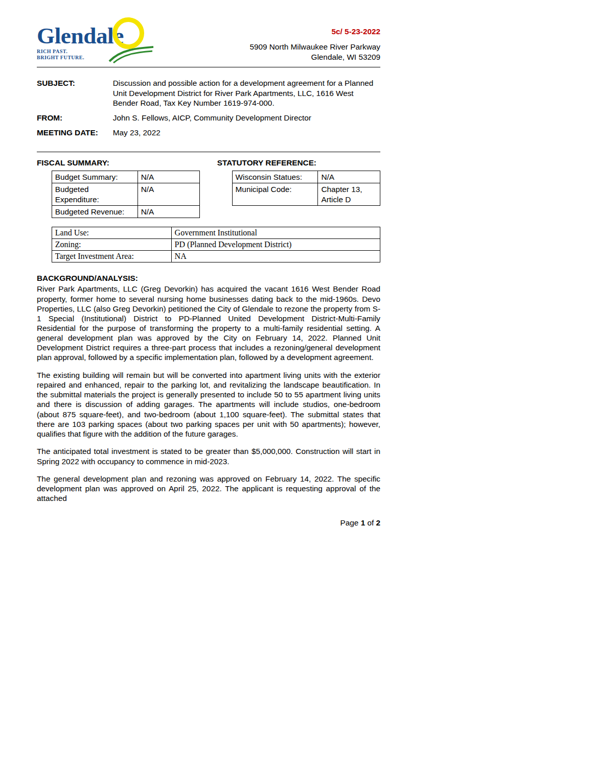Glendale
RICH PAST.
BRIGHT FUTURE.
5c/ 5-23-2022
5909 North Milwaukee River Parkway
Glendale, WI 53209
| SUBJECT: | Discussion and possible action for a development agreement for a Planned Unit Development District for River Park Apartments, LLC, 1616 West Bender Road, Tax Key Number 1619-974-000. |
| FROM: | John S. Fellows, AICP, Community Development Director |
| MEETING DATE: | May 23, 2022 |
FISCAL SUMMARY:
| Budget Summary: | N/A |
| Budgeted Expenditure: | N/A |
| Budgeted Revenue: | N/A |
STATUTORY REFERENCE:
| Wisconsin Statues: | N/A |
| Municipal Code: | Chapter 13, Article D |
| Land Use: | Government Institutional |
| Zoning: | PD (Planned Development District) |
| Target Investment Area: | NA |
BACKGROUND/ANALYSIS:
River Park Apartments, LLC (Greg Devorkin) has acquired the vacant 1616 West Bender Road property, former home to several nursing home businesses dating back to the mid-1960s. Devo Properties, LLC (also Greg Devorkin) petitioned the City of Glendale to rezone the property from S-1 Special (Institutional) District to PD-Planned United Development District-Multi-Family Residential for the purpose of transforming the property to a multi-family residential setting. A general development plan was approved by the City on February 14, 2022. Planned Unit Development District requires a three-part process that includes a rezoning/general development plan approval, followed by a specific implementation plan, followed by a development agreement.
The existing building will remain but will be converted into apartment living units with the exterior repaired and enhanced, repair to the parking lot, and revitalizing the landscape beautification. In the submittal materials the project is generally presented to include 50 to 55 apartment living units and there is discussion of adding garages. The apartments will include studios, one-bedroom (about 875 square-feet), and two-bedroom (about 1,100 square-feet). The submittal states that there are 103 parking spaces (about two parking spaces per unit with 50 apartments); however, qualifies that figure with the addition of the future garages.
The anticipated total investment is stated to be greater than $5,000,000. Construction will start in Spring 2022 with occupancy to commence in mid-2023.
The general development plan and rezoning was approved on February 14, 2022. The specific development plan was approved on April 25, 2022. The applicant is requesting approval of the attached
Page 1 of 2